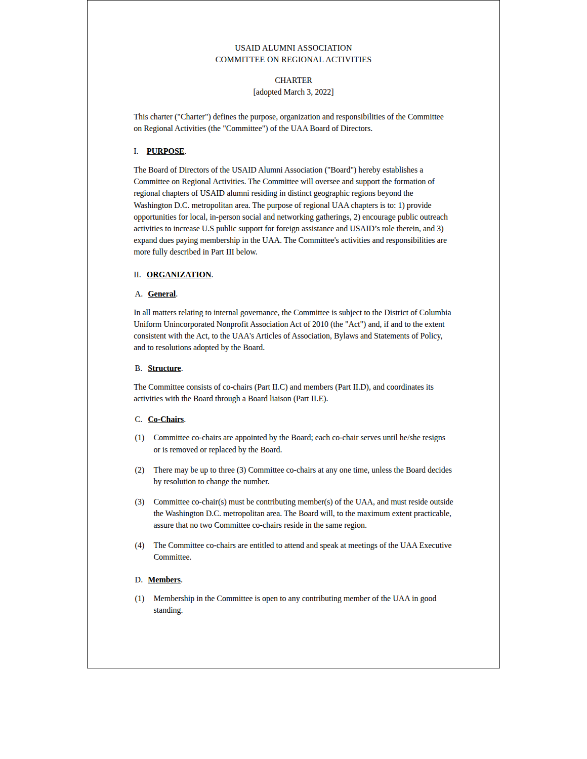USAID ALUMNI ASSOCIATION
COMMITTEE ON REGIONAL ACTIVITIES
CHARTER
[adopted March 3, 2022]
This charter ("Charter") defines the purpose, organization and responsibilities of the Committee on Regional Activities (the "Committee") of the UAA Board of Directors.
I. PURPOSE.
The Board of Directors of the USAID Alumni Association ("Board") hereby establishes a Committee on Regional Activities. The Committee will oversee and support the formation of regional chapters of USAID alumni residing in distinct geographic regions beyond the Washington D.C. metropolitan area. The purpose of regional UAA chapters is to: 1) provide opportunities for local, in-person social and networking gatherings, 2) encourage public outreach activities to increase U.S public support for foreign assistance and USAID’s role therein, and 3) expand dues paying membership in the UAA. The Committee's activities and responsibilities are more fully described in Part III below.
II. ORGANIZATION.
A. General.
In all matters relating to internal governance, the Committee is subject to the District of Columbia Uniform Unincorporated Nonprofit Association Act of 2010 (the "Act") and, if and to the extent consistent with the Act, to the UAA's Articles of Association, Bylaws and Statements of Policy, and to resolutions adopted by the Board.
B. Structure.
The Committee consists of co-chairs (Part II.C) and members (Part II.D), and coordinates its activities with the Board through a Board liaison (Part II.E).
C. Co-Chairs.
(1) Committee co-chairs are appointed by the Board; each co-chair serves until he/she resigns or is removed or replaced by the Board.
(2) There may be up to three (3) Committee co-chairs at any one time, unless the Board decides by resolution to change the number.
(3) Committee co-chair(s) must be contributing member(s) of the UAA, and must reside outside the Washington D.C. metropolitan area. The Board will, to the maximum extent practicable, assure that no two Committee co-chairs reside in the same region.
(4) The Committee co-chairs are entitled to attend and speak at meetings of the UAA Executive Committee.
D. Members.
(1) Membership in the Committee is open to any contributing member of the UAA in good standing.